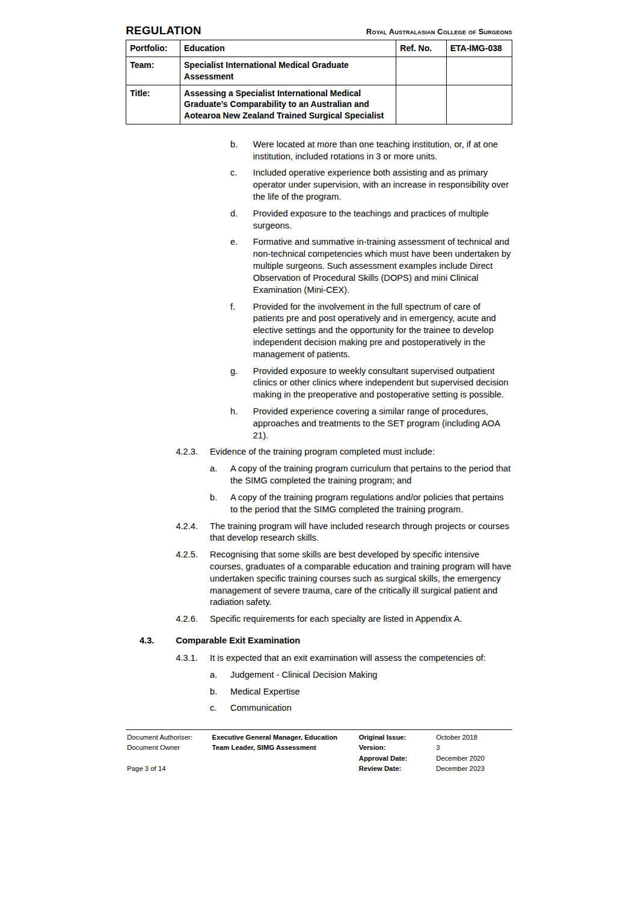REGULATION
Royal Australasian College of Surgeons
| Portfolio: | Education | Ref. No. | ETA-IMG-038 |
| Team: | Specialist International Medical Graduate Assessment | | |
| Title: | Assessing a Specialist International Medical Graduate’s Comparability to an Australian and Aotearoa New Zealand Trained Surgical Specialist | | |
b.
Were located at more than one teaching institution, or, if at one institution, included rotations in 3 or more units.
c.
Included operative experience both assisting and as primary operator under supervision, with an increase in responsibility over the life of the program.
d.
Provided exposure to the teachings and practices of multiple surgeons.
e.
Formative and summative in-training assessment of technical and non-technical competencies which must have been undertaken by multiple surgeons. Such assessment examples include Direct Observation of Procedural Skills (DOPS) and mini Clinical Examination (Mini-CEX).
f.
Provided for the involvement in the full spectrum of care of patients pre and post operatively and in emergency, acute and elective settings and the opportunity for the trainee to develop independent decision making pre and postoperatively in the management of patients.
g.
Provided exposure to weekly consultant supervised outpatient clinics or other clinics where independent but supervised decision making in the preoperative and postoperative setting is possible.
h.
Provided experience covering a similar range of procedures, approaches and treatments to the SET program (including AOA 21).
4.2.3.
Evidence of the training program completed must include:
a.
A copy of the training program curriculum that pertains to the period that the SIMG completed the training program; and
b.
A copy of the training program regulations and/or policies that pertains to the period that the SIMG completed the training program.
4.2.4.
The training program will have included research through projects or courses that develop research skills.
4.2.5.
Recognising that some skills are best developed by specific intensive courses, graduates of a comparable education and training program will have undertaken specific training courses such as surgical skills, the emergency management of severe trauma, care of the critically ill surgical patient and radiation safety.
4.2.6.
Specific requirements for each specialty are listed in Appendix A.
4.3.
Comparable Exit Examination
4.3.1.
It is expected that an exit examination will assess the competencies of:
a.
Judgement - Clinical Decision Making
b.
Medical Expertise
c.
Communication
| Document Authoriser: | Executive General Manager, Education | Original Issue: | October 2018 |
| Document Owner | Team Leader, SIMG Assessment | Version: | 3 |
| | | Approval Date: | December 2020 |
| Page 3 of 14 | | Review Date: | December 2023 |